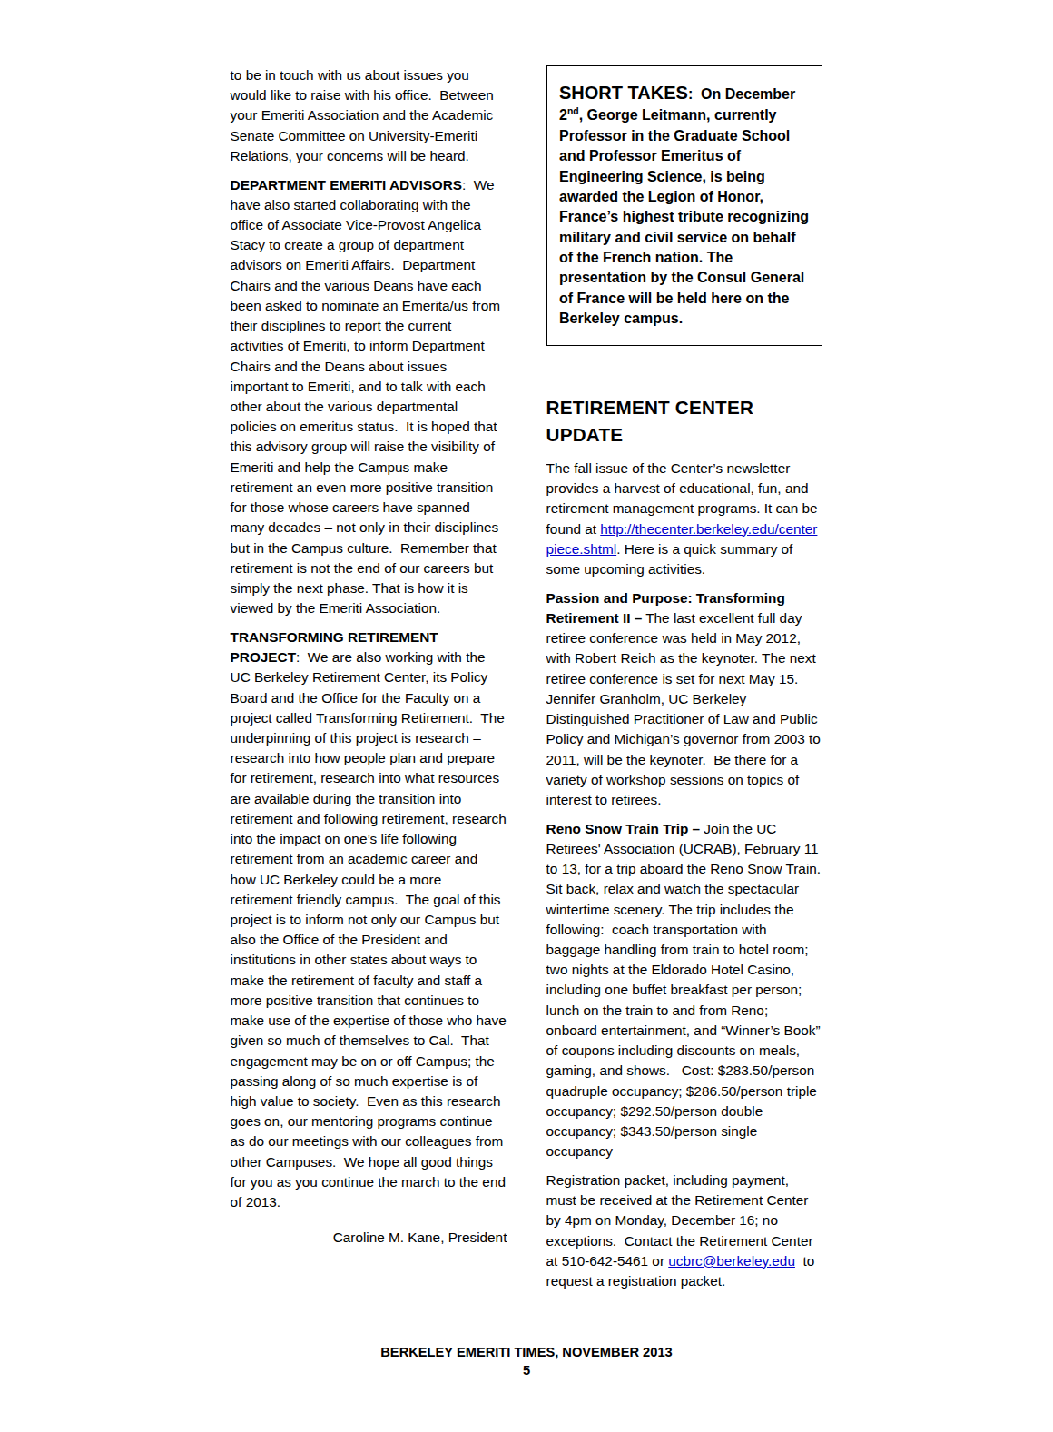to be in touch with us about issues you would like to raise with his office. Between your Emeriti Association and the Academic Senate Committee on University-Emeriti Relations, your concerns will be heard.
DEPARTMENT EMERITI ADVISORS: We have also started collaborating with the office of Associate Vice-Provost Angelica Stacy to create a group of department advisors on Emeriti Affairs. Department Chairs and the various Deans have each been asked to nominate an Emerita/us from their disciplines to report the current activities of Emeriti, to inform Department Chairs and the Deans about issues important to Emeriti, and to talk with each other about the various departmental policies on emeritus status. It is hoped that this advisory group will raise the visibility of Emeriti and help the Campus make retirement an even more positive transition for those whose careers have spanned many decades – not only in their disciplines but in the Campus culture. Remember that retirement is not the end of our careers but simply the next phase. That is how it is viewed by the Emeriti Association.
TRANSFORMING RETIREMENT PROJECT: We are also working with the UC Berkeley Retirement Center, its Policy Board and the Office for the Faculty on a project called Transforming Retirement. The underpinning of this project is research – research into how people plan and prepare for retirement, research into what resources are available during the transition into retirement and following retirement, research into the impact on one’s life following retirement from an academic career and how UC Berkeley could be a more retirement friendly campus. The goal of this project is to inform not only our Campus but also the Office of the President and institutions in other states about ways to make the retirement of faculty and staff a more positive transition that continues to make use of the expertise of those who have given so much of themselves to Cal. That engagement may be on or off Campus; the passing along of so much expertise is of high value to society. Even as this research goes on, our mentoring programs continue as do our meetings with our colleagues from other Campuses. We hope all good things for you as you continue the march to the end of 2013.
Caroline M. Kane, President
SHORT TAKES: On December 2nd, George Leitmann, currently Professor in the Graduate School and Professor Emeritus of Engineering Science, is being awarded the Legion of Honor, France’s highest tribute recognizing military and civil service on behalf of the French nation. The presentation by the Consul General of France will be held here on the Berkeley campus.
RETIREMENT CENTER UPDATE
The fall issue of the Center’s newsletter provides a harvest of educational, fun, and retirement management programs. It can be found at http://thecenter.berkeley.edu/centerpiece.shtml. Here is a quick summary of some upcoming activities.
Passion and Purpose: Transforming Retirement II – The last excellent full day retiree conference was held in May 2012, with Robert Reich as the keynoter. The next retiree conference is set for next May 15. Jennifer Granholm, UC Berkeley Distinguished Practitioner of Law and Public Policy and Michigan’s governor from 2003 to 2011, will be the keynoter. Be there for a variety of workshop sessions on topics of interest to retirees.
Reno Snow Train Trip – Join the UC Retirees' Association (UCRAB), February 11 to 13, for a trip aboard the Reno Snow Train. Sit back, relax and watch the spectacular wintertime scenery. The trip includes the following: coach transportation with baggage handling from train to hotel room; two nights at the Eldorado Hotel Casino, including one buffet breakfast per person; lunch on the train to and from Reno; onboard entertainment, and “Winner’s Book” of coupons including discounts on meals, gaming, and shows. Cost: $283.50/person quadruple occupancy; $286.50/person triple occupancy; $292.50/person double occupancy; $343.50/person single occupancy
Registration packet, including payment, must be received at the Retirement Center by 4pm on Monday, December 16; no exceptions. Contact the Retirement Center at 510-642-5461 or ucbrc@berkeley.edu to request a registration packet.
BERKELEY EMERITI TIMES, NOVEMBER 2013 5